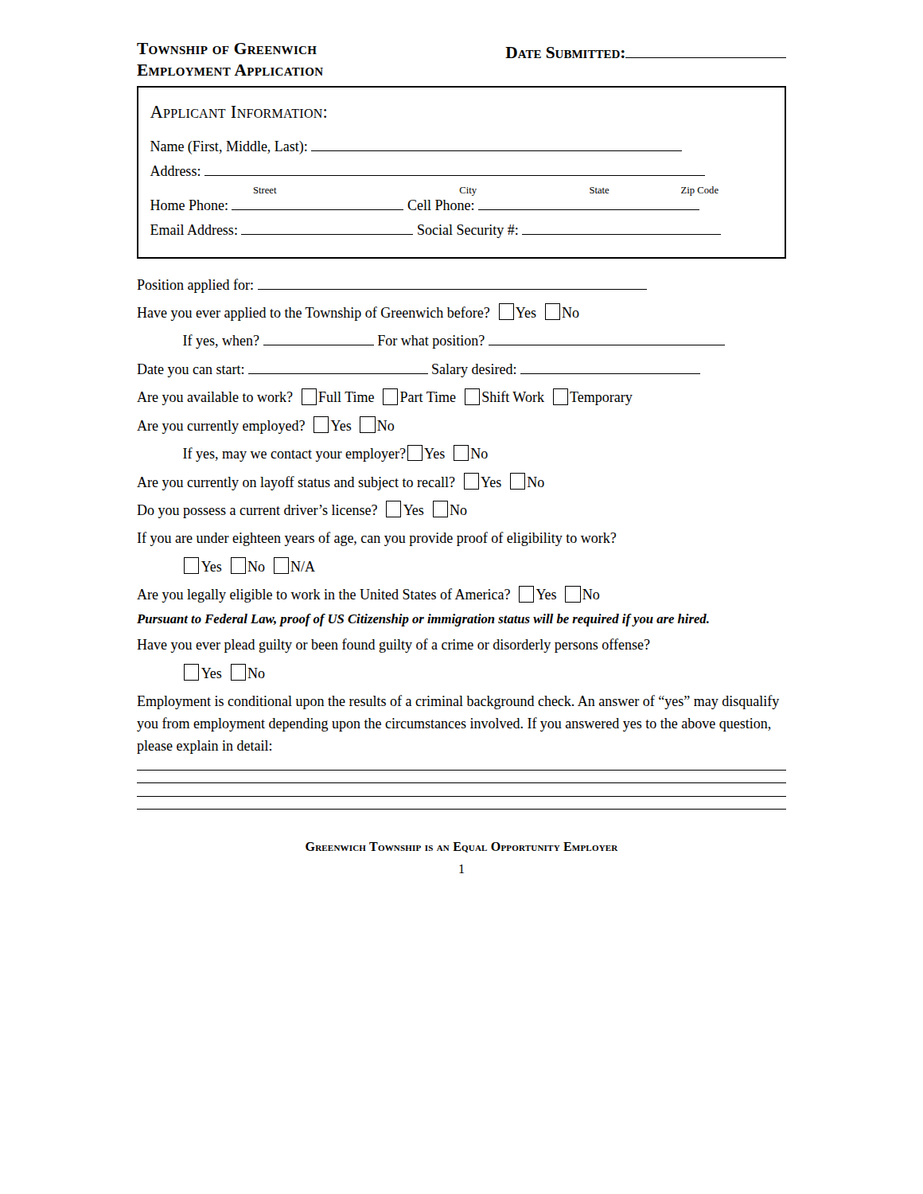Township of Greenwich
Employment Application
Date Submitted:
Applicant Information:
Name (First, Middle, Last):
Address:
Street City State Zip Code
Home Phone: Cell Phone:
Email Address: Social Security #:
Position applied for:
Have you ever applied to the Township of Greenwich before? Yes No
If yes, when? For what position?
Date you can start: Salary desired:
Are you available to work? Full Time Part Time Shift Work Temporary
Are you currently employed? Yes No
If yes, may we contact your employer? Yes No
Are you currently on layoff status and subject to recall? Yes No
Do you possess a current driver’s license? Yes No
If you are under eighteen years of age, can you provide proof of eligibility to work?
Yes No N/A
Are you legally eligible to work in the United States of America? Yes No
Pursuant to Federal Law, proof of US Citizenship or immigration status will be required if you are hired.
Have you ever plead guilty or been found guilty of a crime or disorderly persons offense?
Yes No
Employment is conditional upon the results of a criminal background check. An answer of “yes” may disqualify you from employment depending upon the circumstances involved. If you answered yes to the above question, please explain in detail:
Greenwich Township is an Equal Opportunity Employer
1